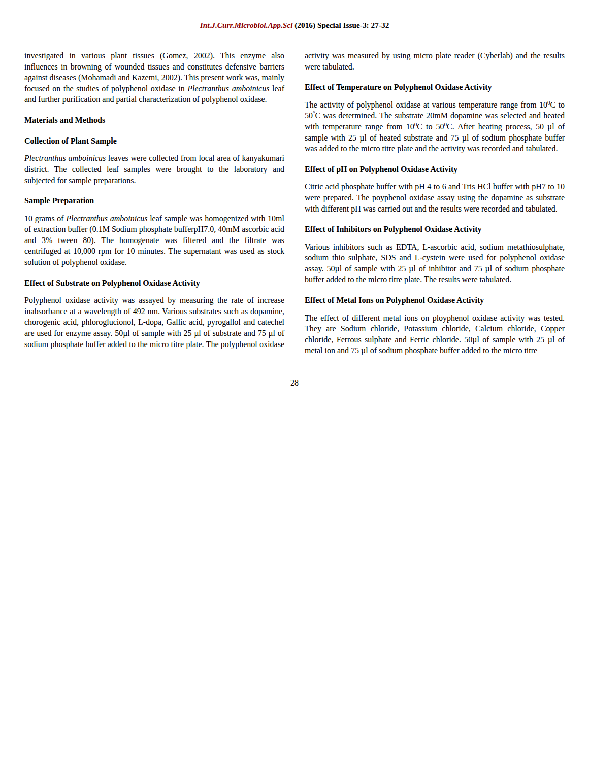Int.J.Curr.Microbiol.App.Sci (2016) Special Issue-3: 27-32
investigated in various plant tissues (Gomez, 2002). This enzyme also influences in browning of wounded tissues and constitutes defensive barriers against diseases (Mohamadi and Kazemi, 2002). This present work was, mainly focused on the studies of polyphenol oxidase in Plectranthus amboinicus leaf and further purification and partial characterization of polyphenol oxidase.
Materials and Methods
Collection of Plant Sample
Plectranthus amboinicus leaves were collected from local area of kanyakumari district. The collected leaf samples were brought to the laboratory and subjected for sample preparations.
Sample Preparation
10 grams of Plectranthus amboinicus leaf sample was homogenized with 10ml of extraction buffer (0.1M Sodium phosphate bufferpH7.0, 40mM ascorbic acid and 3% tween 80). The homogenate was filtered and the filtrate was centrifuged at 10,000 rpm for 10 minutes. The supernatant was used as stock solution of polyphenol oxidase.
Effect of Substrate on Polyphenol Oxidase Activity
Polyphenol oxidase activity was assayed by measuring the rate of increase inabsorbance at a wavelength of 492 nm. Various substrates such as dopamine, chorogenic acid, phloroglucionol, L-dopa, Gallic acid, pyrogallol and catechel are used for enzyme assay. 50µl of sample with 25 µl of substrate and 75 µl of sodium phosphate buffer added to the micro titre plate. The polyphenol oxidase activity was measured by using micro plate reader (Cyberlab) and the results were tabulated.
Effect of Temperature on Polyphenol Oxidase Activity
The activity of polyphenol oxidase at various temperature range from 100C to 50°C was determined. The substrate 20mM dopamine was selected and heated with temperature range from 100C to 500C. After heating process, 50 µl of sample with 25 µl of heated substrate and 75 µl of sodium phosphate buffer was added to the micro titre plate and the activity was recorded and tabulated.
Effect of pH on Polyphenol Oxidase Activity
Citric acid phosphate buffer with pH 4 to 6 and Tris HCl buffer with pH7 to 10 were prepared. The poyphenol oxidase assay using the dopamine as substrate with different pH was carried out and the results were recorded and tabulated.
Effect of Inhibitors on Polyphenol Oxidase Activity
Various inhibitors such as EDTA, L-ascorbic acid, sodium metathiosulphate, sodium thio sulphate, SDS and L-cystein were used for polyphenol oxidase assay. 50µl of sample with 25 µl of inhibitor and 75 µl of sodium phosphate buffer added to the micro titre plate. The results were tabulated.
Effect of Metal Ions on Polyphenol Oxidase Activity
The effect of different metal ions on ployphenol oxidase activity was tested. They are Sodium chloride, Potassium chloride, Calcium chloride, Copper chloride, Ferrous sulphate and Ferric chloride. 50µl of sample with 25 µl of metal ion and 75 µl of sodium phosphate buffer added to the micro titre
28